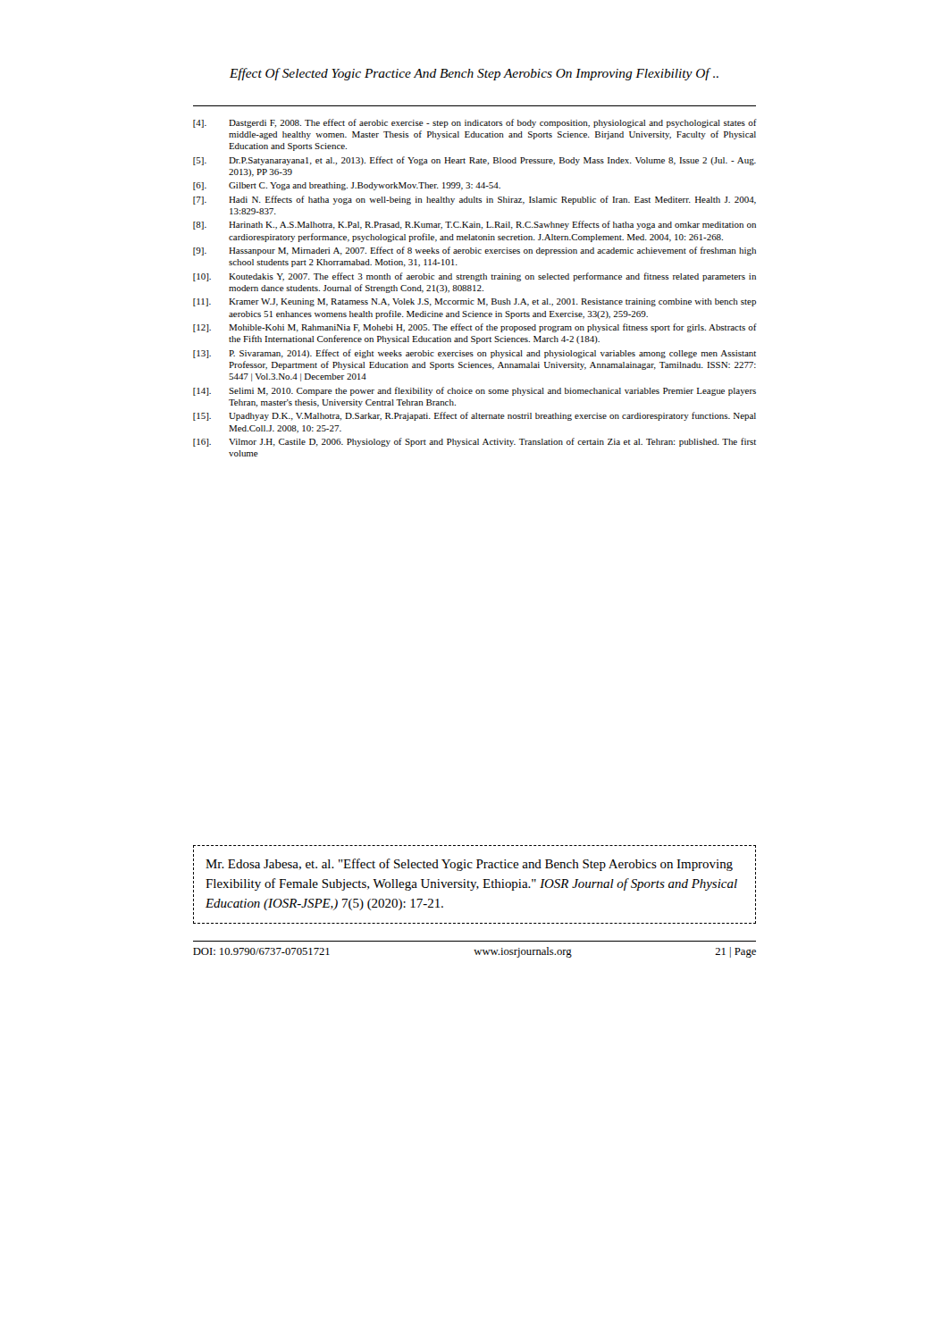Effect Of Selected Yogic Practice And Bench Step Aerobics On Improving Flexibility Of ..
| [4]. | Dastgerdi F, 2008. The effect of aerobic exercise - step on indicators of body composition, physiological and psychological states of middle-aged healthy women. Master Thesis of Physical Education and Sports Science. Birjand University, Faculty of Physical Education and Sports Science. |
| [5]. | Dr.P.Satyanarayana1, et al., 2013). Effect of Yoga on Heart Rate, Blood Pressure, Body Mass Index. Volume 8, Issue 2 (Jul. - Aug. 2013), PP 36-39 |
| [6]. | Gilbert C. Yoga and breathing. J.BodyworkMov.Ther. 1999, 3: 44-54. |
| [7]. | Hadi N. Effects of hatha yoga on well-being in healthy adults in Shiraz, Islamic Republic of Iran. East Mediterr. Health J. 2004, 13:829-837. |
| [8]. | Harinath K., A.S.Malhotra, K.Pal, R.Prasad, R.Kumar, T.C.Kain, L.Rail, R.C.Sawhney Effects of hatha yoga and omkar meditation on cardiorespiratory performance, psychological profile, and melatonin secretion. J.Altern.Complement. Med. 2004, 10: 261-268. |
| [9]. | Hassanpour M, Mirnaderi A, 2007. Effect of 8 weeks of aerobic exercises on depression and academic achievement of freshman high school students part 2 Khorramabad. Motion, 31, 114-101. |
| [10]. | Koutedakis Y, 2007. The effect 3 month of aerobic and strength training on selected performance and fitness related parameters in modern dance students. Journal of Strength Cond, 21(3), 808812. |
| [11]. | Kramer W.J, Keuning M, Ratamess N.A, Volek J.S, Mccormic M, Bush J.A, et al., 2001. Resistance training combine with bench step aerobics 51 enhances womens health profile. Medicine and Science in Sports and Exercise, 33(2), 259-269. |
| [12]. | Mohible-Kohi M, RahmaniNia F, Mohebi H, 2005. The effect of the proposed program on physical fitness sport for girls. Abstracts of the Fifth International Conference on Physical Education and Sport Sciences. March 4-2 (184). |
| [13]. | P. Sivaraman, 2014). Effect of eight weeks aerobic exercises on physical and physiological variables among college men Assistant Professor, Department of Physical Education and Sports Sciences, Annamalai University, Annamalainagar, Tamilnadu. ISSN: 2277: 5447 / Vol.3.No.4 / December 2014 |
| [14]. | Selimi M, 2010. Compare the power and flexibility of choice on some physical and biomechanical variables Premier League players Tehran, master's thesis, University Central Tehran Branch. |
| [15]. | Upadhyay D.K., V.Malhotra, D.Sarkar, R.Prajapati. Effect of alternate nostril breathing exercise on cardiorespiratory functions. Nepal Med.Coll.J. 2008, 10: 25-27. |
| [16]. | Vilmor J.H, Castile D, 2006. Physiology of Sport and Physical Activity. Translation of certain Zia et al. Tehran: published. The first volume |
Mr. Edosa Jabesa, et. al. "Effect of Selected Yogic Practice and Bench Step Aerobics on Improving Flexibility of Female Subjects, Wollega University, Ethiopia." IOSR Journal of Sports and Physical Education (IOSR-JSPE,) 7(5) (2020): 17-21.
DOI: 10.9790/6737-07051721 www.iosrjournals.org 21 | Page